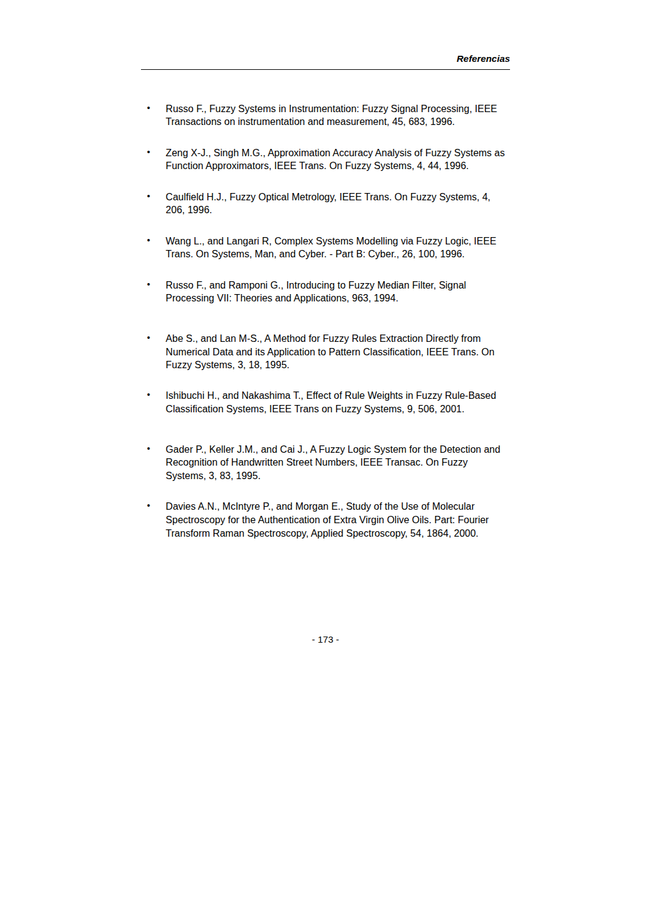Referencias
Russo F., Fuzzy Systems in Instrumentation: Fuzzy Signal Processing, IEEE Transactions on instrumentation and measurement, 45, 683, 1996.
Zeng X-J., Singh M.G., Approximation Accuracy Analysis of Fuzzy Systems as Function Approximators, IEEE Trans. On Fuzzy Systems, 4, 44, 1996.
Caulfield H.J., Fuzzy Optical Metrology, IEEE Trans. On Fuzzy Systems, 4, 206, 1996.
Wang L., and Langari R, Complex Systems Modelling via Fuzzy Logic, IEEE Trans. On Systems, Man, and Cyber. - Part B: Cyber., 26, 100, 1996.
Russo F., and Ramponi G., Introducing to Fuzzy Median Filter, Signal Processing VII: Theories and Applications, 963, 1994.
Abe S., and Lan M-S., A Method for Fuzzy Rules Extraction Directly from Numerical Data and its Application to Pattern Classification, IEEE Trans. On Fuzzy Systems, 3, 18, 1995.
Ishibuchi H., and Nakashima T., Effect of Rule Weights in Fuzzy Rule-Based Classification Systems, IEEE Trans on Fuzzy Systems, 9, 506, 2001.
Gader P., Keller J.M., and Cai J., A Fuzzy Logic System for the Detection and Recognition of Handwritten Street Numbers, IEEE Transac. On Fuzzy Systems, 3, 83, 1995.
Davies A.N., McIntyre P., and Morgan E., Study of the Use of Molecular Spectroscopy for the Authentication of Extra Virgin Olive Oils. Part: Fourier Transform Raman Spectroscopy, Applied Spectroscopy, 54, 1864, 2000.
- 173 -